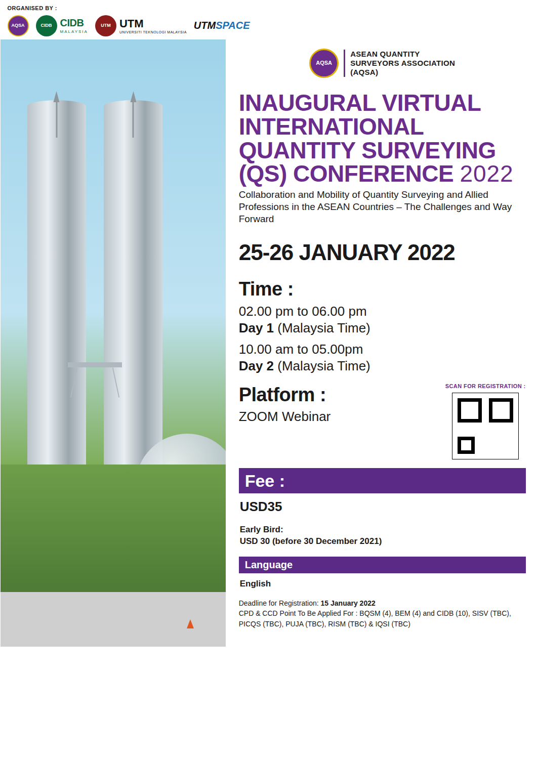ORGANISED BY :
AQSA
CIDB CIDBMALAYSIA
UTM UTMUNIVERSITI TEKNOLOGI MALAYSIA
UTMSPACE
AQSA ASEAN QUANTITY
SURVEYORS ASSOCIATION
(AQSA)
INAUGURAL VIRTUAL INTERNATIONAL QUANTITY SURVEYING (QS) CONFERENCE 2022
Collaboration and Mobility of Quantity Surveying and Allied Professions in the ASEAN Countries – The Challenges and Way Forward
25-26 JANUARY 2022
Time :
02.00 pm to 06.00 pm
Day 1 (Malaysia Time)
10.00 am to 05.00pm
Day 2 (Malaysia Time)
Platform :
ZOOM Webinar
SCAN FOR REGISTRATION :
Fee :
USD35
Early Bird:
USD 30 (before 30 December 2021)
Language
English
Deadline for Registration: 15 January 2022
CPD & CCD Point To Be Applied For : BQSM (4), BEM (4) and CIDB (10), SISV (TBC), PICQS (TBC), PUJA (TBC), RISM (TBC) & IQSI (TBC)